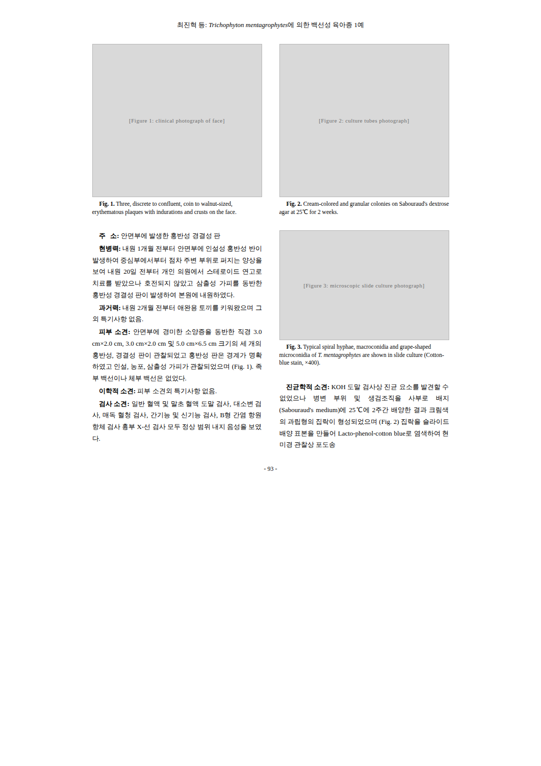최진혁 등: Trichophyton mentagrophytes에 의한 백선성 육아종 1예
[Figure 1: clinical photograph of face]
Fig. 1. Three, discrete to confluent, coin to walnut-sized, erythematous plaques with indurations and crusts on the face.
주 소: 안면부에 발생한 홍반성 경결성 판
현병력: 내원 1개월 전부터 안면부에 인설성 홍반성 반이 발생하여 중심부에서부터 점차 주변 부위로 퍼지는 양상을 보여 내원 20일 전부터 개인 의원에서 스테로이드 연고로 치료를 받았으나 호전되지 않았고 삼출성 가피를 동반한 홍반성 경결성 판이 발생하여 본원에 내원하였다.
과거력: 내원 2개월 전부터 애완용 토끼를 키워왔으며 그 외 특기사항 없음.
피부 소견: 안면부에 경미한 소양증을 동반한 직경 3.0 cm×2.0 cm, 3.0 cm×2.0 cm 및 5.0 cm×6.5 cm 크기의 세 개의 홍반성, 경결성 판이 관찰되었고 홍반성 판은 경계가 명확하였고 인설, 농포, 삼출성 가피가 관찰되었으며 (Fig. 1). 족부 백선이나 체부 백선은 없었다.
이학적 소견: 피부 소견외 특기사항 없음.
검사 소견: 일반 혈액 및 말초 혈액 도말 검사, 대소변 검사, 매독 혈청 검사, 간기능 및 신기능 검사, B형 간염 항원 항체 검사 흉부 X-선 검사 모두 정상 범위 내지 음성을 보였다.
[Figure 2: culture tubes photograph]
Fig. 2. Cream-colored and granular colonies on Sabouraud's dextrose agar at 25℃ for 2 weeks.
[Figure 3: microscopic slide culture photograph]
Fig. 3. Typical spiral hyphae, macroconidia and grape-shaped microconidia of T. mentagrophytes are shown in slide culture (Cotton-blue stain, ×400).
진균학적 소견: KOH 도말 검사상 진균 요소를 발견할 수 없었으나 병변 부위 및 생검조직을 사부로 배지 (Sabouraud's medium)에 25℃에 2주간 배양한 결과 크림색의 과립형의 집락이 형성되었으며 (Fig. 2) 집락을 슬라이드 배양 표본을 만들어 Lacto-phenol-cotton blue로 염색하여 현미경 관찰상 포도송
- 93 -